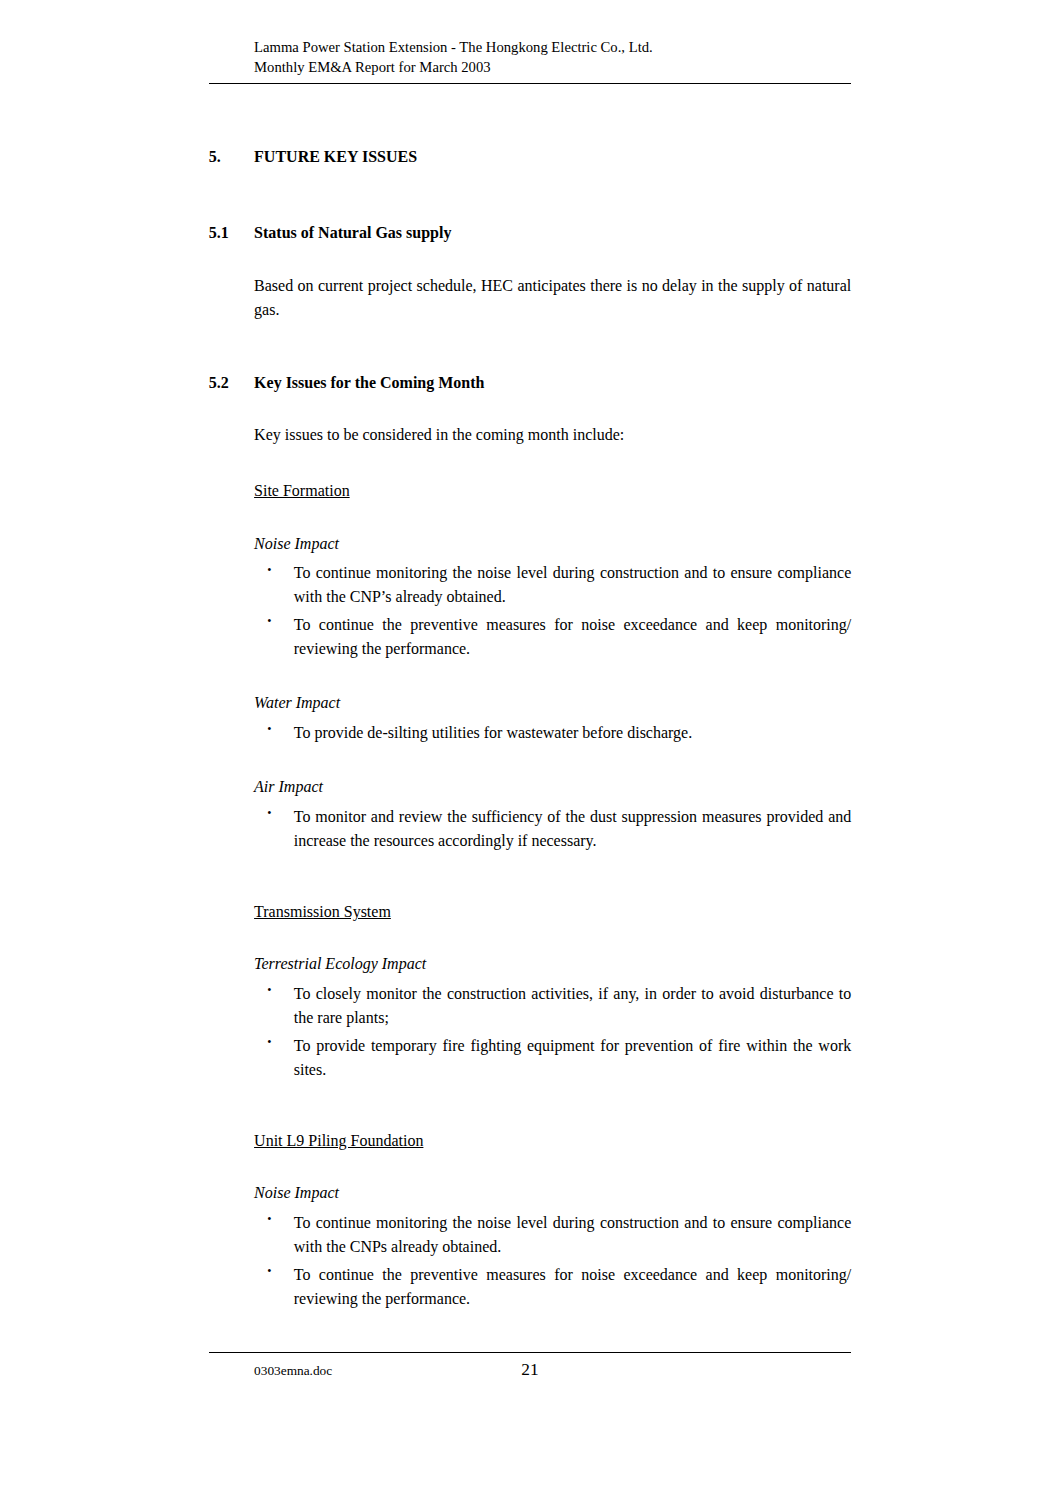Lamma Power Station Extension - The Hongkong Electric Co., Ltd.
Monthly EM&A Report for March 2003
5. FUTURE KEY ISSUES
5.1 Status of Natural Gas supply
Based on current project schedule, HEC anticipates there is no delay in the supply of natural gas.
5.2 Key Issues for the Coming Month
Key issues to be considered in the coming month include:
Site Formation
Noise Impact
To continue monitoring the noise level during construction and to ensure compliance with the CNP’s already obtained.
To continue the preventive measures for noise exceedance and keep monitoring/ reviewing the performance.
Water Impact
To provide de-silting utilities for wastewater before discharge.
Air Impact
To monitor and review the sufficiency of the dust suppression measures provided and increase the resources accordingly if necessary.
Transmission System
Terrestrial Ecology Impact
To closely monitor the construction activities, if any, in order to avoid disturbance to the rare plants;
To provide temporary fire fighting equipment for prevention of fire within the work sites.
Unit L9 Piling Foundation
Noise Impact
To continue monitoring the noise level during construction and to ensure compliance with the CNPs already obtained.
To continue the preventive measures for noise exceedance and keep monitoring/ reviewing the performance.
0303emna.doc 21